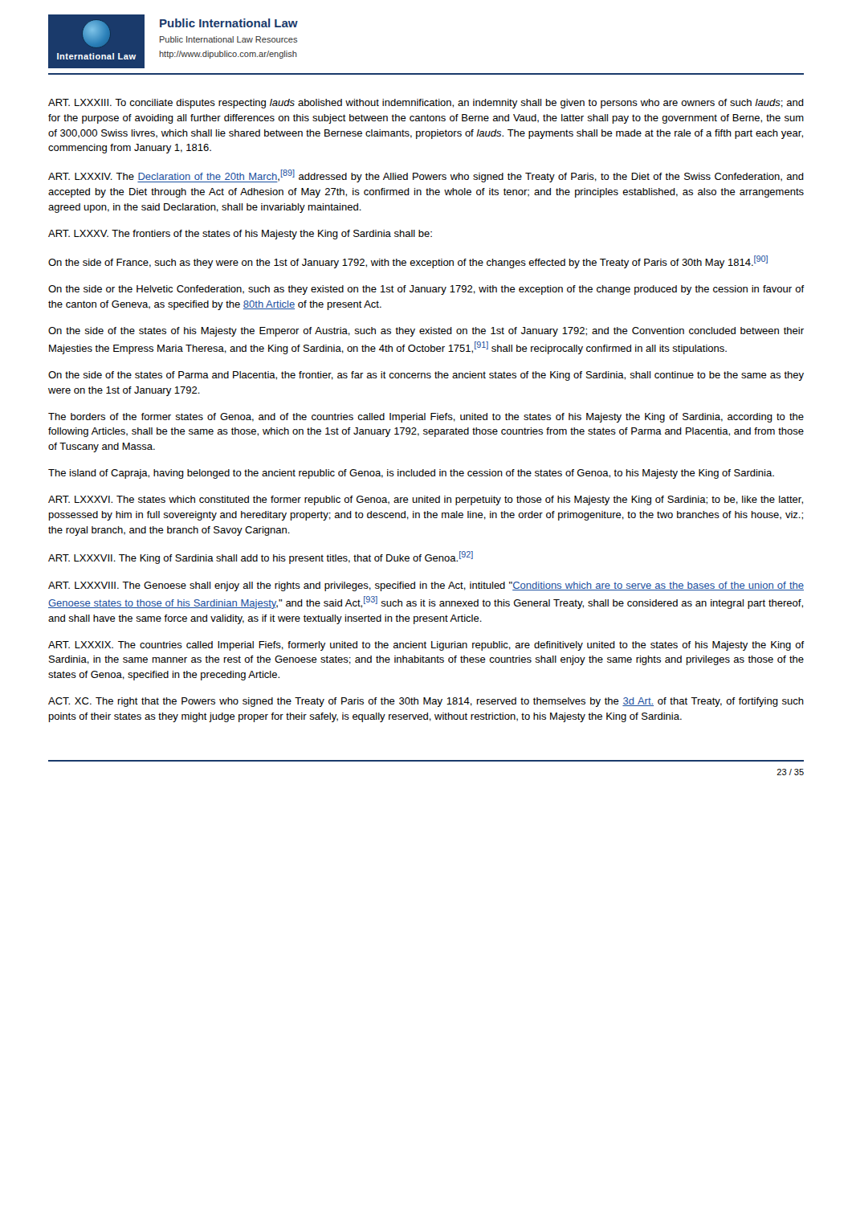International Law
Public International Law
Public International Law Resources
http://www.dipublico.com.ar/english
ART. LXXXIII. To conciliate disputes respecting lauds abolished without indemnification, an indemnity shall be given to persons who are owners of such lauds; and for the purpose of avoiding all further differences on this subject between the cantons of Berne and Vaud, the latter shall pay to the government of Berne, the sum of 300,000 Swiss livres, which shall lie shared between the Bernese claimants, propietors of lauds. The payments shall be made at the rale of a fifth part each year, commencing from January 1, 1816.
ART. LXXXIV. The Declaration of the 20th March,[89] addressed by the Allied Powers who signed the Treaty of Paris, to the Diet of the Swiss Confederation, and accepted by the Diet through the Act of Adhesion of May 27th, is confirmed in the whole of its tenor; and the principles established, as also the arrangements agreed upon, in the said Declaration, shall be invariably maintained.
ART. LXXXV. The frontiers of the states of his Majesty the King of Sardinia shall be:
On the side of France, such as they were on the 1st of January 1792, with the exception of the changes effected by the Treaty of Paris of 30th May 1814.[90]
On the side or the Helvetic Confederation, such as they existed on the 1st of January 1792, with the exception of the change produced by the cession in favour of the canton of Geneva, as specified by the 80th Article of the present Act.
On the side of the states of his Majesty the Emperor of Austria, such as they existed on the 1st of January 1792; and the Convention concluded between their Majesties the Empress Maria Theresa, and the King of Sardinia, on the 4th of October 1751,[91] shall be reciprocally confirmed in all its stipulations.
On the side of the states of Parma and Placentia, the frontier, as far as it concerns the ancient states of the King of Sardinia, shall continue to be the same as they were on the 1st of January 1792.
The borders of the former states of Genoa, and of the countries called Imperial Fiefs, united to the states of his Majesty the King of Sardinia, according to the following Articles, shall be the same as those, which on the 1st of January 1792, separated those countries from the states of Parma and Placentia, and from those of Tuscany and Massa.
The island of Capraja, having belonged to the ancient republic of Genoa, is included in the cession of the states of Genoa, to his Majesty the King of Sardinia.
ART. LXXXVI. The states which constituted the former republic of Genoa, are united in perpetuity to those of his Majesty the King of Sardinia; to be, like the latter, possessed by him in full sovereignty and hereditary property; and to descend, in the male line, in the order of primogeniture, to the two branches of his house, viz.; the royal branch, and the branch of Savoy Carignan.
ART. LXXXVII. The King of Sardinia shall add to his present titles, that of Duke of Genoa.[92]
ART. LXXXVIII. The Genoese shall enjoy all the rights and privileges, specified in the Act, intituled "Conditions which are to serve as the bases of the union of the Genoese states to those of his Sardinian Majesty," and the said Act,[93] such as it is annexed to this General Treaty, shall be considered as an integral part thereof, and shall have the same force and validity, as if it were textually inserted in the present Article.
ART. LXXXIX. The countries called Imperial Fiefs, formerly united to the ancient Ligurian republic, are definitively united to the states of his Majesty the King of Sardinia, in the same manner as the rest of the Genoese states; and the inhabitants of these countries shall enjoy the same rights and privileges as those of the states of Genoa, specified in the preceding Article.
ACT. XC. The right that the Powers who signed the Treaty of Paris of the 30th May 1814, reserved to themselves by the 3d Art. of that Treaty, of fortifying such points of their states as they might judge proper for their safely, is equally reserved, without restriction, to his Majesty the King of Sardinia.
23 / 35